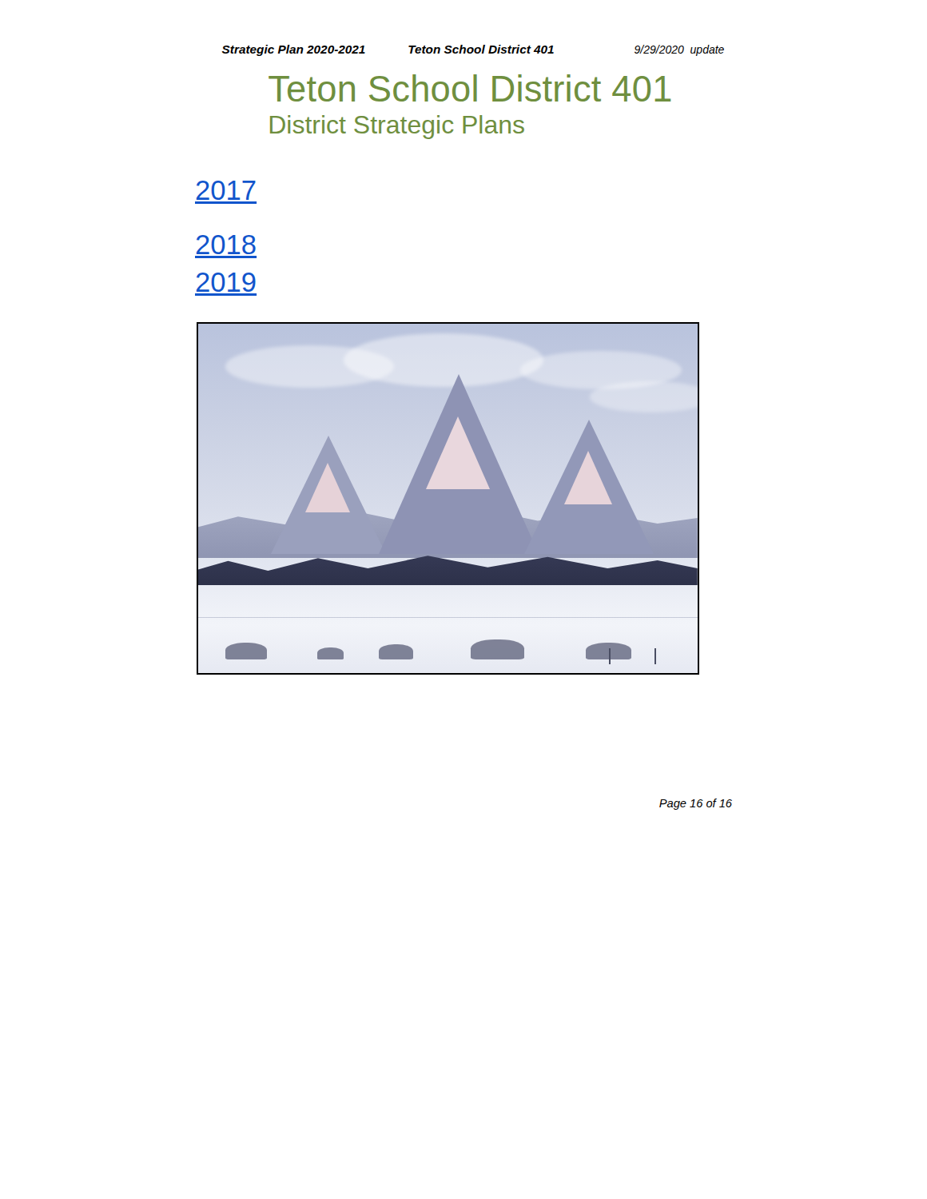Strategic Plan 2020-2021 Teton School District 401 9/29/2020 update
Teton School District 401
District Strategic Plans
2017
2018
2019
Page 16 of 16